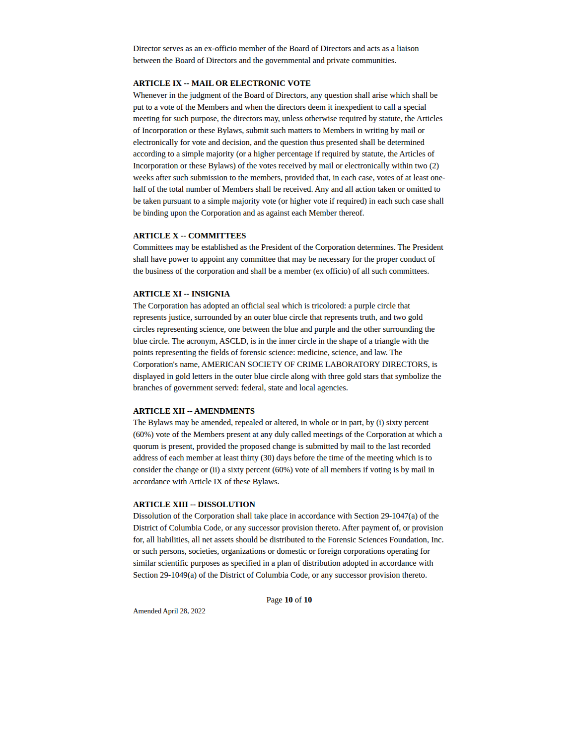Director serves as an ex-officio member of the Board of Directors and acts as a liaison between the Board of Directors and the governmental and private communities.
Article IX -- Mail or Electronic Vote
Whenever in the judgment of the Board of Directors, any question shall arise which shall be put to a vote of the Members and when the directors deem it inexpedient to call a special meeting for such purpose, the directors may, unless otherwise required by statute, the Articles of Incorporation or these Bylaws, submit such matters to Members in writing by mail or electronically for vote and decision, and the question thus presented shall be determined according to a simple majority (or a higher percentage if required by statute, the Articles of Incorporation or these Bylaws) of the votes received by mail or electronically within two (2) weeks after such submission to the members, provided that, in each case, votes of at least one-half of the total number of Members shall be received. Any and all action taken or omitted to be taken pursuant to a simple majority vote (or higher vote if required) in each such case shall be binding upon the Corporation and as against each Member thereof.
Article X -- Committees
Committees may be established as the President of the Corporation determines. The President shall have power to appoint any committee that may be necessary for the proper conduct of the business of the corporation and shall be a member (ex officio) of all such committees.
Article XI -- Insignia
The Corporation has adopted an official seal which is tricolored: a purple circle that represents justice, surrounded by an outer blue circle that represents truth, and two gold circles representing science, one between the blue and purple and the other surrounding the blue circle. The acronym, ASCLD, is in the inner circle in the shape of a triangle with the points representing the fields of forensic science: medicine, science, and law. The Corporation's name, AMERICAN SOCIETY OF CRIME LABORATORY DIRECTORS, is displayed in gold letters in the outer blue circle along with three gold stars that symbolize the branches of government served: federal, state and local agencies.
Article XII -- Amendments
The Bylaws may be amended, repealed or altered, in whole or in part, by (i) sixty percent (60%) vote of the Members present at any duly called meetings of the Corporation at which a quorum is present, provided the proposed change is submitted by mail to the last recorded address of each member at least thirty (30) days before the time of the meeting which is to consider the change or (ii) a sixty percent (60%) vote of all members if voting is by mail in accordance with Article IX of these Bylaws.
Article XIII -- Dissolution
Dissolution of the Corporation shall take place in accordance with Section 29-1047(a) of the District of Columbia Code, or any successor provision thereto. After payment of, or provision for, all liabilities, all net assets should be distributed to the Forensic Sciences Foundation, Inc. or such persons, societies, organizations or domestic or foreign corporations operating for similar scientific purposes as specified in a plan of distribution adopted in accordance with Section 29-1049(a) of the District of Columbia Code, or any successor provision thereto.
Page 10 of 10
Amended April 28, 2022